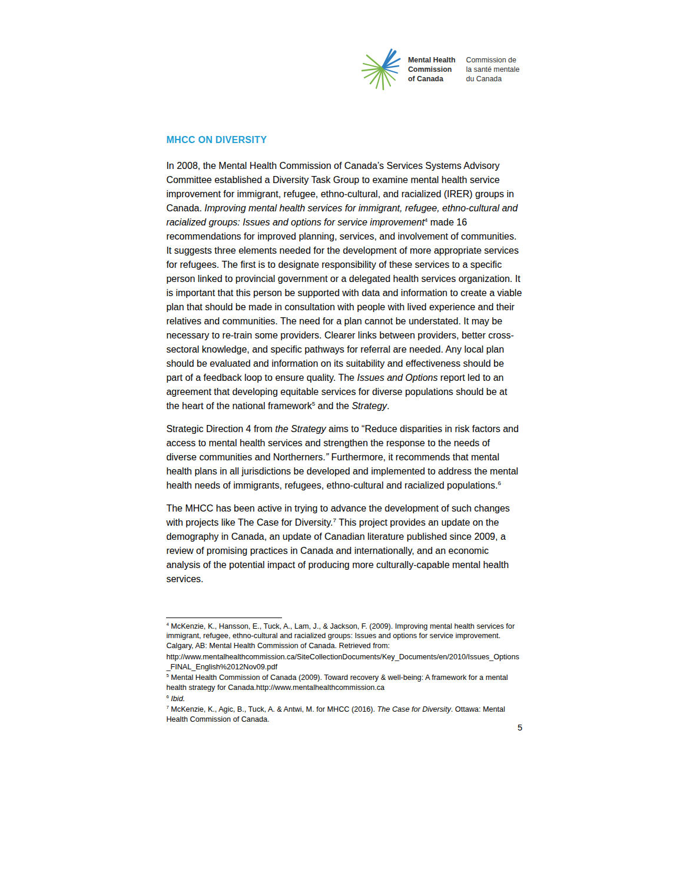Mental Health
Commission
of Canada
Commission de
la santé mentale
du Canada
MHCC ON DIVERSITY
In 2008, the Mental Health Commission of Canada’s Services Systems Advisory Committee established a Diversity Task Group to examine mental health service improvement for immigrant, refugee, ethno-cultural, and racialized (IRER) groups in Canada. Improving mental health services for immigrant, refugee, ethno-cultural and racialized groups: Issues and options for service improvement4 made 16 recommendations for improved planning, services, and involvement of communities. It suggests three elements needed for the development of more appropriate services for refugees. The first is to designate responsibility of these services to a specific person linked to provincial government or a delegated health services organization. It is important that this person be supported with data and information to create a viable plan that should be made in consultation with people with lived experience and their relatives and communities. The need for a plan cannot be understated. It may be necessary to re-train some providers. Clearer links between providers, better cross-sectoral knowledge, and specific pathways for referral are needed. Any local plan should be evaluated and information on its suitability and effectiveness should be part of a feedback loop to ensure quality. The Issues and Options report led to an agreement that developing equitable services for diverse populations should be at the heart of the national framework5 and the Strategy.
Strategic Direction 4 from the Strategy aims to “Reduce disparities in risk factors and access to mental health services and strengthen the response to the needs of diverse communities and Northerners.” Furthermore, it recommends that mental health plans in all jurisdictions be developed and implemented to address the mental health needs of immigrants, refugees, ethno-cultural and racialized populations.6
The MHCC has been active in trying to advance the development of such changes with projects like The Case for Diversity.7 This project provides an update on the demography in Canada, an update of Canadian literature published since 2009, a review of promising practices in Canada and internationally, and an economic analysis of the potential impact of producing more culturally-capable mental health services.
4 McKenzie, K., Hansson, E., Tuck, A., Lam, J., & Jackson, F. (2009). Improving mental health services for immigrant, refugee, ethno-cultural and racialized groups: Issues and options for service improvement. Calgary, AB: Mental Health Commission of Canada. Retrieved from:
http://www.mentalhealthcommission.ca/SiteCollectionDocuments/Key_Documents/en/2010/Issues_Options_FINAL_English%2012Nov09.pdf
5 Mental Health Commission of Canada (2009). Toward recovery & well-being: A framework for a mental health strategy for Canada.http://www.mentalhealthcommission.ca
6 Ibid.
7 McKenzie, K., Agic, B., Tuck, A. & Antwi, M. for MHCC (2016). The Case for Diversity. Ottawa: Mental Health Commission of Canada.
5